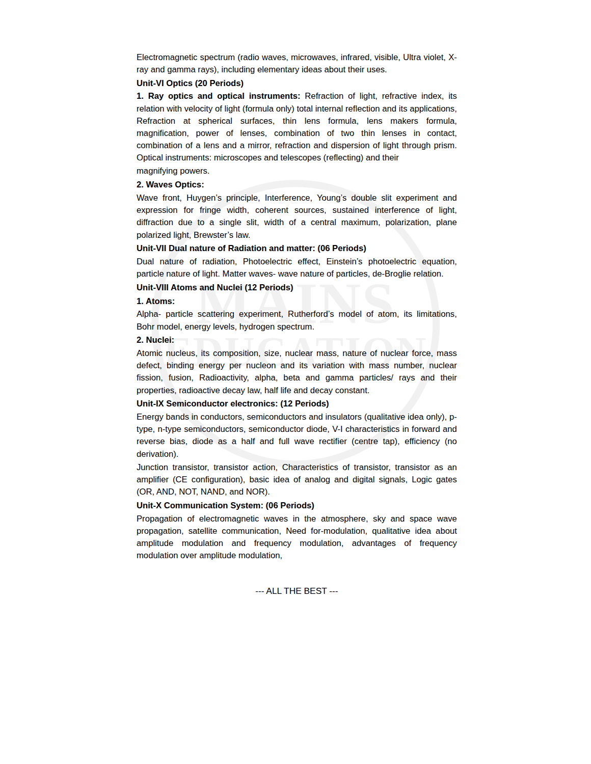MAINS EDUCATION
Electromagnetic spectrum (radio waves, microwaves, infrared, visible, Ultra violet, X-ray and gamma rays), including elementary ideas about their uses.
Unit-VI Optics (20 Periods)
1. Ray optics and optical instruments: Refraction of light, refractive index, its relation with velocity of light (formula only) total internal reflection and its applications, Refraction at spherical surfaces, thin lens formula, lens makers formula, magnification, power of lenses, combination of two thin lenses in contact, combination of a lens and a mirror, refraction and dispersion of light through prism. Optical instruments: microscopes and telescopes (reflecting) and their
magnifying powers.
2. Waves Optics:
Wave front, Huygen’s principle, Interference, Young’s double slit experiment and expression for fringe width, coherent sources, sustained interference of light, diffraction due to a single slit, width of a central maximum, polarization, plane polarized light, Brewster’s law.
Unit-VII Dual nature of Radiation and matter: (06 Periods)
Dual nature of radiation, Photoelectric effect, Einstein’s photoelectric equation, particle nature of light. Matter waves- wave nature of particles, de-Broglie relation.
Unit-VIII Atoms and Nuclei (12 Periods)
1. Atoms:
Alpha- particle scattering experiment, Rutherford’s model of atom, its limitations, Bohr model, energy levels, hydrogen spectrum.
2. Nuclei:
Atomic nucleus, its composition, size, nuclear mass, nature of nuclear force, mass defect, binding energy per nucleon and its variation with mass number, nuclear fission, fusion, Radioactivity, alpha, beta and gamma particles/ rays and their properties, radioactive decay law, half life and decay constant.
Unit-IX Semiconductor electronics: (12 Periods)
Energy bands in conductors, semiconductors and insulators (qualitative idea only), p-type, n-type semiconductors, semiconductor diode, V-I characteristics in forward and reverse bias, diode as a half and full wave rectifier (centre tap), efficiency (no derivation).
Junction transistor, transistor action, Characteristics of transistor, transistor as an amplifier (CE configuration), basic idea of analog and digital signals, Logic gates (OR, AND, NOT, NAND, and NOR).
Unit-X Communication System: (06 Periods)
Propagation of electromagnetic waves in the atmosphere, sky and space wave propagation, satellite communication, Need for-modulation, qualitative idea about amplitude modulation and frequency modulation, advantages of frequency modulation over amplitude modulation,
--- ALL THE BEST ---